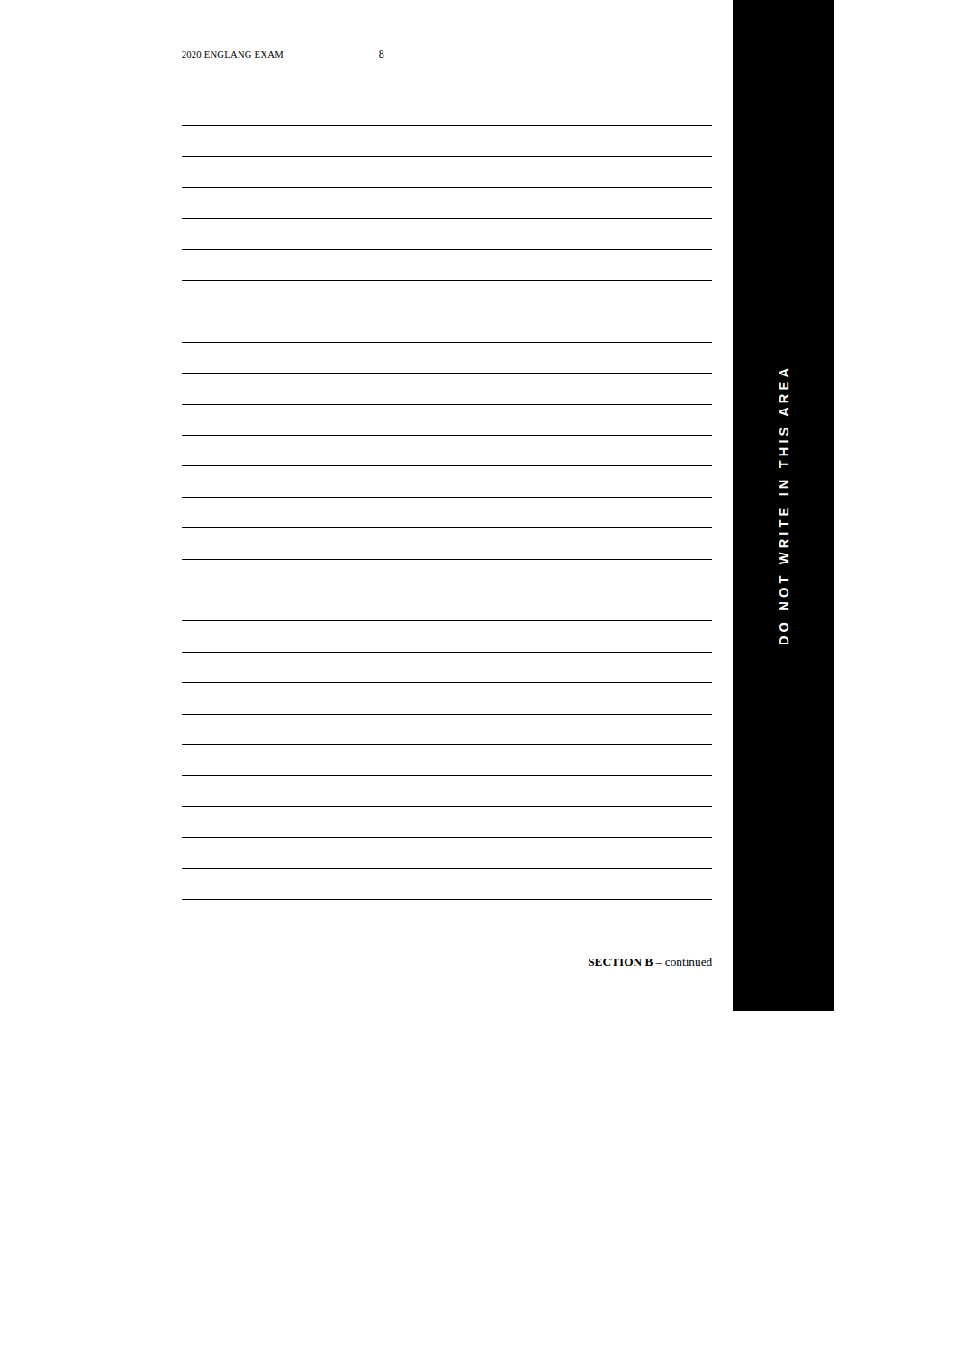DO NOT WRITE IN THIS AREA
2020 ENGLANG EXAM 8
SECTION B – continued